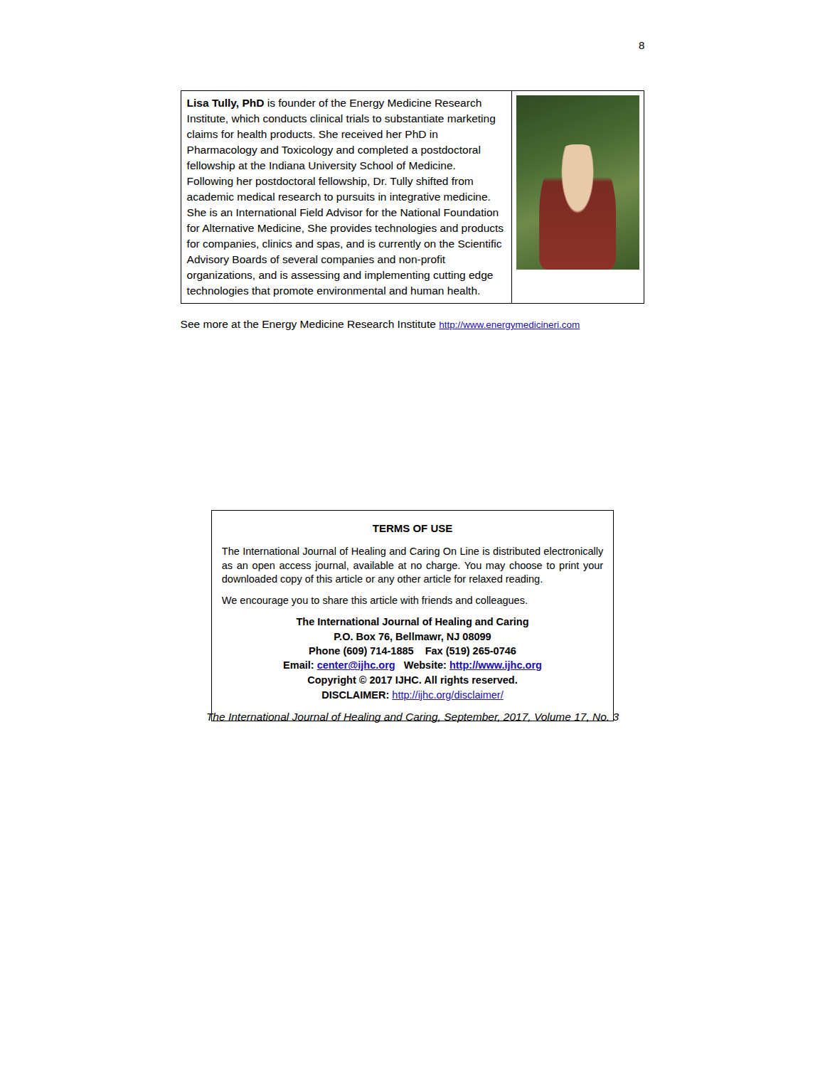8
| Lisa Tully, PhD is founder of the Energy Medicine Research Institute, which conducts clinical trials to substantiate marketing claims for health products. She received her PhD in Pharmacology and Toxicology and completed a postdoctoral fellowship at the Indiana University School of Medicine. Following her postdoctoral fellowship, Dr. Tully shifted from academic medical research to pursuits in integrative medicine. She is an International Field Advisor for the National Foundation for Alternative Medicine, She provides technologies and products for companies, clinics and spas, and is currently on the Scientific Advisory Boards of several companies and non-profit organizations, and is assessing and implementing cutting edge technologies that promote environmental and human health. | |
See more at the Energy Medicine Research Institute http://www.energymedicineri.com
TERMS OF USE
The International Journal of Healing and Caring On Line is distributed electronically as an open access journal, available at no charge. You may choose to print your downloaded copy of this article or any other article for relaxed reading.
We encourage you to share this article with friends and colleagues.
The International Journal of Healing and Caring
P.O. Box 76, Bellmawr, NJ 08099
Phone (609) 714-1885 Fax (519) 265-0746
Email: center@ijhc.org Website: http://www.ijhc.org
Copyright © 2017 IJHC. All rights reserved.
DISCLAIMER: http://ijhc.org/disclaimer/
The International Journal of Healing and Caring, September, 2017, Volume 17, No. 3